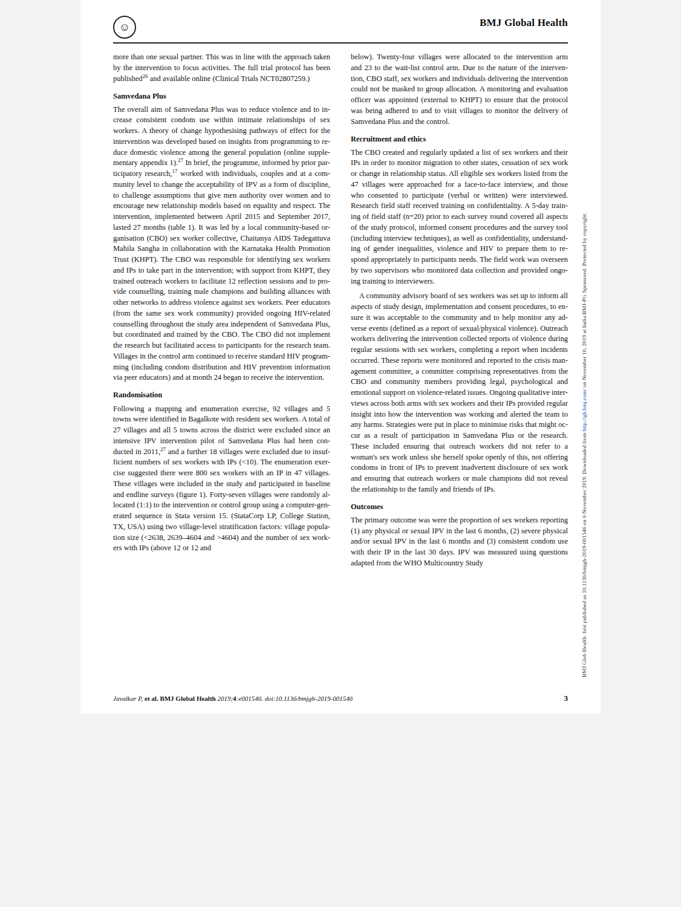☺
BMJ Global Health
more than one sexual partner. This was in line with the approach taken by the intervention to focus activities. The full trial protocol has been published26 and available online (Clinical Trials NCT02807259.)
Samvedana Plus
The overall aim of Samvedana Plus was to reduce violence and to increase consistent condom use within intimate relationships of sex workers. A theory of change hypothesising pathways of effect for the intervention was developed based on insights from programming to reduce domestic violence among the general population (online supplementary appendix 1).27 In brief, the programme, informed by prior participatory research,17 worked with individuals, couples and at a community level to change the acceptability of IPV as a form of discipline, to challenge assumptions that give men authority over women and to encourage new relationship models based on equality and respect. The intervention, implemented between April 2015 and September 2017, lasted 27 months (table 1). It was led by a local community-based organisation (CBO) sex worker collective, Chaitanya AIDS Tadegattuva Mahila Sangha in collaboration with the Karnataka Health Promotion Trust (KHPT). The CBO was responsible for identifying sex workers and IPs to take part in the intervention; with support from KHPT, they trained outreach workers to facilitate 12 reflection sessions and to provide counselling, training male champions and building alliances with other networks to address violence against sex workers. Peer educators (from the same sex work community) provided ongoing HIV-related counselling throughout the study area independent of Samvedana Plus, but coordinated and trained by the CBO. The CBO did not implement the research but facilitated access to participants for the research team. Villages in the control arm continued to receive standard HIV programming (including condom distribution and HIV prevention information via peer educators) and at month 24 began to receive the intervention.
Randomisation
Following a mapping and enumeration exercise, 92 villages and 5 towns were identified in Bagalkote with resident sex workers. A total of 27 villages and all 5 towns across the district were excluded since an intensive IPV intervention pilot of Samvedana Plus had been conducted in 2011,27 and a further 18 villages were excluded due to insufficient numbers of sex workers with IPs (<10). The enumeration exercise suggested there were 800 sex workers with an IP in 47 villages. These villages were included in the study and participated in baseline and endline surveys (figure 1). Forty-seven villages were randomly allocated (1:1) to the intervention or control group using a computer-generated sequence in Stata version 15. (StataCorp LP, College Station, TX, USA) using two village-level stratification factors: village population size (<2638, 2639–4604 and >4604) and the number of sex workers with IPs (above 12 or 12 and
below). Twenty-four villages were allocated to the intervention arm and 23 to the wait-list control arm. Due to the nature of the intervention, CBO staff, sex workers and individuals delivering the intervention could not be masked to group allocation. A monitoring and evaluation officer was appointed (external to KHPT) to ensure that the protocol was being adhered to and to visit villages to monitor the delivery of Samvedana Plus and the control.
Recruitment and ethics
The CBO created and regularly updated a list of sex workers and their IPs in order to monitor migration to other states, cessation of sex work or change in relationship status. All eligible sex workers listed from the 47 villages were approached for a face-to-face interview, and those who consented to participate (verbal or written) were interviewed. Research field staff received training on confidentiality. A 5-day training of field staff (n=20) prior to each survey round covered all aspects of the study protocol, informed consent procedures and the survey tool (including interview techniques), as well as confidentiality, understanding of gender inequalities, violence and HIV to prepare them to respond appropriately to participants needs. The field work was overseen by two supervisors who monitored data collection and provided ongoing training to interviewers.
A community advisory board of sex workers was set up to inform all aspects of study design, implementation and consent procedures, to ensure it was acceptable to the community and to help monitor any adverse events (defined as a report of sexual/physical violence). Outreach workers delivering the intervention collected reports of violence during regular sessions with sex workers, completing a report when incidents occurred. These reports were monitored and reported to the crisis management committee, a committee comprising representatives from the CBO and community members providing legal, psychological and emotional support on violence-related issues. Ongoing qualitative interviews across both arms with sex workers and their IPs provided regular insight into how the intervention was working and alerted the team to any harms. Strategies were put in place to minimise risks that might occur as a result of participation in Samvedana Plus or the research. These included ensuring that outreach workers did not refer to a woman's sex work unless she herself spoke openly of this, not offering condoms in front of IPs to prevent inadvertent disclosure of sex work and ensuring that outreach workers or male champions did not reveal the relationship to the family and friends of IPs.
Outcomes
The primary outcome was were the proportion of sex workers reporting (1) any physical or sexual IPV in the last 6 months, (2) severe physical and/or sexual IPV in the last 6 months and (3) consistent condom use with their IP in the last 30 days. IPV was measured using questions adapted from the WHO Multicountry Study
BMJ Glob Health: first published as 10.1136/bmjgh-2019-001546 on 6 November 2019. Downloaded from http://gh.bmj.com/ on November 10, 2019 at India:BMJ-PG Sponsored. Protected by copyright.
Javalkar P, et al. BMJ Global Health 2019;4:e001546. doi:10.1136/bmjgh-2019-001546
3